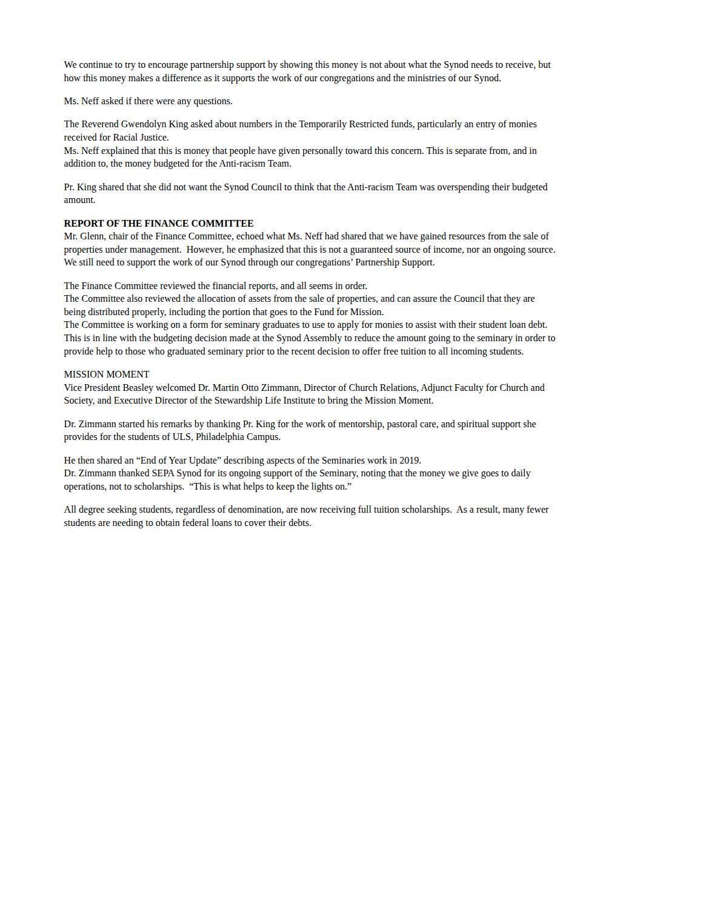We continue to try to encourage partnership support by showing this money is not about what the Synod needs to receive, but how this money makes a difference as it supports the work of our congregations and the ministries of our Synod.
Ms. Neff asked if there were any questions.
The Reverend Gwendolyn King asked about numbers in the Temporarily Restricted funds, particularly an entry of monies received for Racial Justice.
Ms. Neff explained that this is money that people have given personally toward this concern. This is separate from, and in addition to, the money budgeted for the Anti-racism Team.
Pr. King shared that she did not want the Synod Council to think that the Anti-racism Team was overspending their budgeted amount.
REPORT OF THE FINANCE COMMITTEE
Mr. Glenn, chair of the Finance Committee, echoed what Ms. Neff had shared that we have gained resources from the sale of properties under management. However, he emphasized that this is not a guaranteed source of income, nor an ongoing source. We still need to support the work of our Synod through our congregations’ Partnership Support.
The Finance Committee reviewed the financial reports, and all seems in order.
The Committee also reviewed the allocation of assets from the sale of properties, and can assure the Council that they are being distributed properly, including the portion that goes to the Fund for Mission.
The Committee is working on a form for seminary graduates to use to apply for monies to assist with their student loan debt. This is in line with the budgeting decision made at the Synod Assembly to reduce the amount going to the seminary in order to provide help to those who graduated seminary prior to the recent decision to offer free tuition to all incoming students.
MISSION MOMENT
Vice President Beasley welcomed Dr. Martin Otto Zimmann, Director of Church Relations, Adjunct Faculty for Church and Society, and Executive Director of the Stewardship Life Institute to bring the Mission Moment.
Dr. Zimmann started his remarks by thanking Pr. King for the work of mentorship, pastoral care, and spiritual support she provides for the students of ULS, Philadelphia Campus.
He then shared an “End of Year Update” describing aspects of the Seminaries work in 2019.
Dr. Zimmann thanked SEPA Synod for its ongoing support of the Seminary, noting that the money we give goes to daily operations, not to scholarships. “This is what helps to keep the lights on.”
All degree seeking students, regardless of denomination, are now receiving full tuition scholarships. As a result, many fewer students are needing to obtain federal loans to cover their debts.